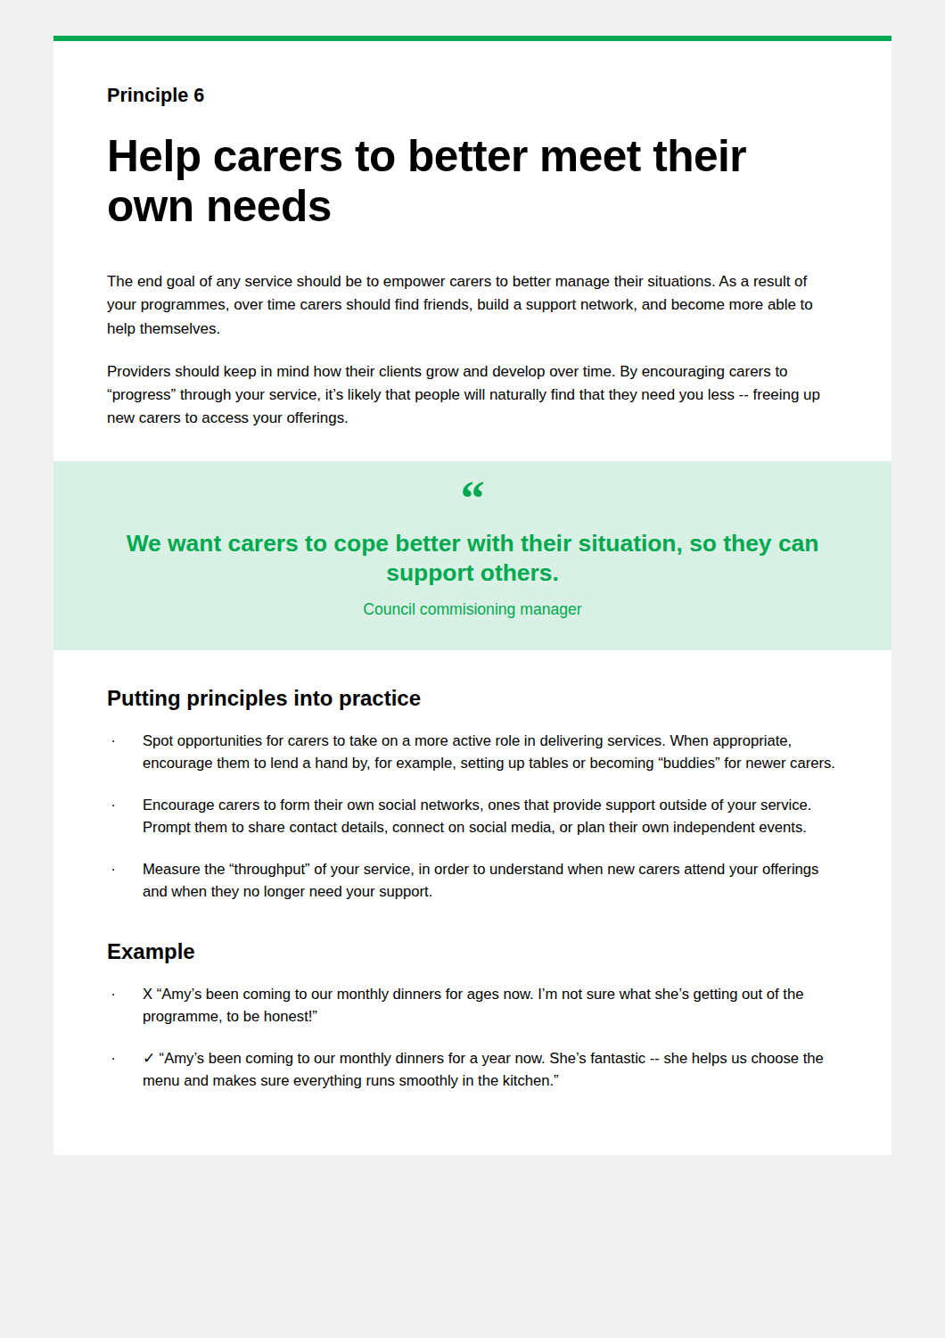Principle 6
Help carers to better meet their
own needs
The end goal of any service should be to empower carers to better manage their situations. As a result of your programmes, over time carers should find friends, build a support network, and become more able to help themselves.
Providers should keep in mind how their clients grow and develop over time. By encouraging carers to “progress” through your service, it’s likely that people will naturally find that they need you less -- freeing up new carers to access your offerings.
“
We want carers to cope better with their situation, so they can support others. Council commisioning manager
Putting principles into practice
· Spot opportunities for carers to take on a more active role in delivering services. When appropriate, encourage them to lend a hand by, for example, setting up tables or becoming “buddies” for newer carers.
· Encourage carers to form their own social networks, ones that provide support outside of your service. Prompt them to share contact details, connect on social media, or plan their own independent events.
· Measure the “throughput” of your service, in order to understand when new carers attend your offerings and when they no longer need your support.
Example
· X “Amy’s been coming to our monthly dinners for ages now. I’m not sure what she’s getting out of the programme, to be honest!”
· ✓ “Amy’s been coming to our monthly dinners for a year now. She’s fantastic -- she helps us choose the menu and makes sure everything runs smoothly in the kitchen.”